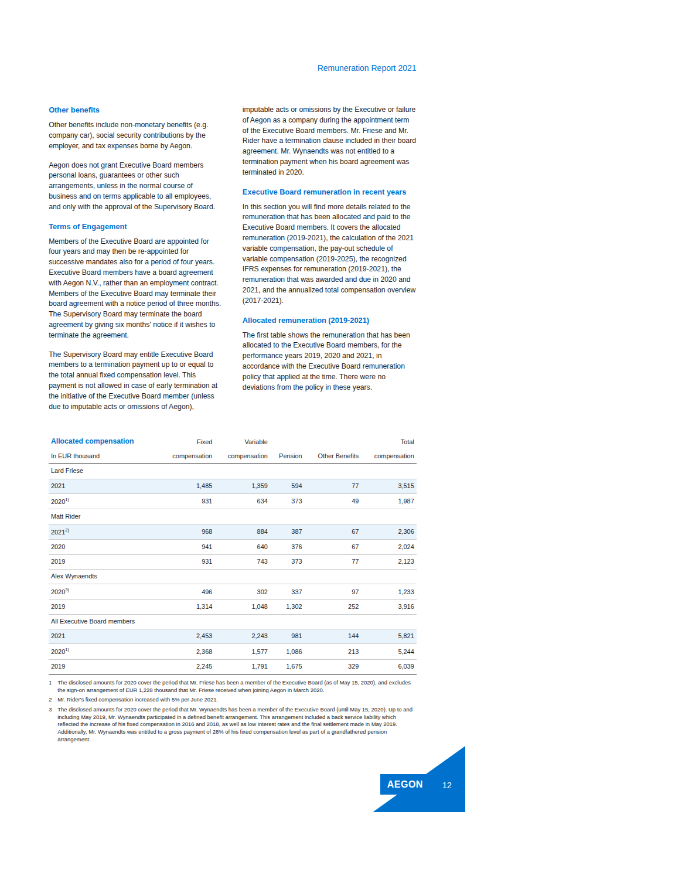Remuneration Report 2021
Other benefits
Other benefits include non-monetary benefits (e.g. company car), social security contributions by the employer, and tax expenses borne by Aegon.
Aegon does not grant Executive Board members personal loans, guarantees or other such arrangements, unless in the normal course of business and on terms applicable to all employees, and only with the approval of the Supervisory Board.
Terms of Engagement
Members of the Executive Board are appointed for four years and may then be re-appointed for successive mandates also for a period of four years. Executive Board members have a board agreement with Aegon N.V., rather than an employment contract. Members of the Executive Board may terminate their board agreement with a notice period of three months. The Supervisory Board may terminate the board agreement by giving six months' notice if it wishes to terminate the agreement.
The Supervisory Board may entitle Executive Board members to a termination payment up to or equal to the total annual fixed compensation level. This payment is not allowed in case of early termination at the initiative of the Executive Board member (unless due to imputable acts or omissions of Aegon),
imputable acts or omissions by the Executive or failure of Aegon as a company during the appointment term of the Executive Board members. Mr. Friese and Mr. Rider have a termination clause included in their board agreement. Mr. Wynaendts was not entitled to a termination payment when his board agreement was terminated in 2020.
Executive Board remuneration in recent years
In this section you will find more details related to the remuneration that has been allocated and paid to the Executive Board members. It covers the allocated remuneration (2019-2021), the calculation of the 2021 variable compensation, the pay-out schedule of variable compensation (2019-2025), the recognized IFRS expenses for remuneration (2019-2021), the remuneration that was awarded and due in 2020 and 2021, and the annualized total compensation overview (2017-2021).
Allocated remuneration (2019-2021)
The first table shows the remuneration that has been allocated to the Executive Board members, for the performance years 2019, 2020 and 2021, in accordance with the Executive Board remuneration policy that applied at the time. There were no deviations from the policy in these years.
| Allocated compensation | Fixed | Variable | | | Total |
| --- | --- | --- | --- | --- | --- |
| In EUR thousand | compensation | compensation | Pension | Other Benefits | compensation |
| Lard Friese | | | | | |
| 2021 | 1,485 | 1,359 | 594 | 77 | 3,515 |
| 2020 1) | 931 | 634 | 373 | 49 | 1,987 |
| Matt Rider | | | | | |
| 2021 2) | 968 | 884 | 387 | 67 | 2,306 |
| 2020 | 941 | 640 | 376 | 67 | 2,024 |
| 2019 | 931 | 743 | 373 | 77 | 2,123 |
| Alex Wynaendts | | | | | |
| 2020 3) | 496 | 302 | 337 | 97 | 1,233 |
| 2019 | 1,314 | 1,048 | 1,302 | 252 | 3,916 |
| All Executive Board members | | | | | |
| 2021 | 2,453 | 2,243 | 981 | 144 | 5,821 |
| 2020 1) | 2,368 | 1,577 | 1,086 | 213 | 5,244 |
| 2019 | 2,245 | 1,791 | 1,675 | 329 | 6,039 |
The disclosed amounts for 2020 cover the period that Mr. Friese has been a member of the Executive Board (as of May 15, 2020), and excludes the sign-on arrangement of EUR 1,228 thousand that Mr. Friese received when joining Aegon in March 2020.
Mr. Rider's fixed compensation increased with 5% per June 2021.
The disclosed amounts for 2020 cover the period that Mr. Wynaendts has been a member of the Executive Board (until May 15, 2020). Up to and including May 2019, Mr. Wynaendts participated in a defined benefit arrangement. This arrangement included a back service liability which reflected the increase of his fixed compensation in 2016 and 2018, as well as low interest rates and the final settlement made in May 2019. Additionally, Mr. Wynaendts was entitled to a gross payment of 28% of his fixed compensation level as part of a grandfathered pension arrangement.
AEGON
12